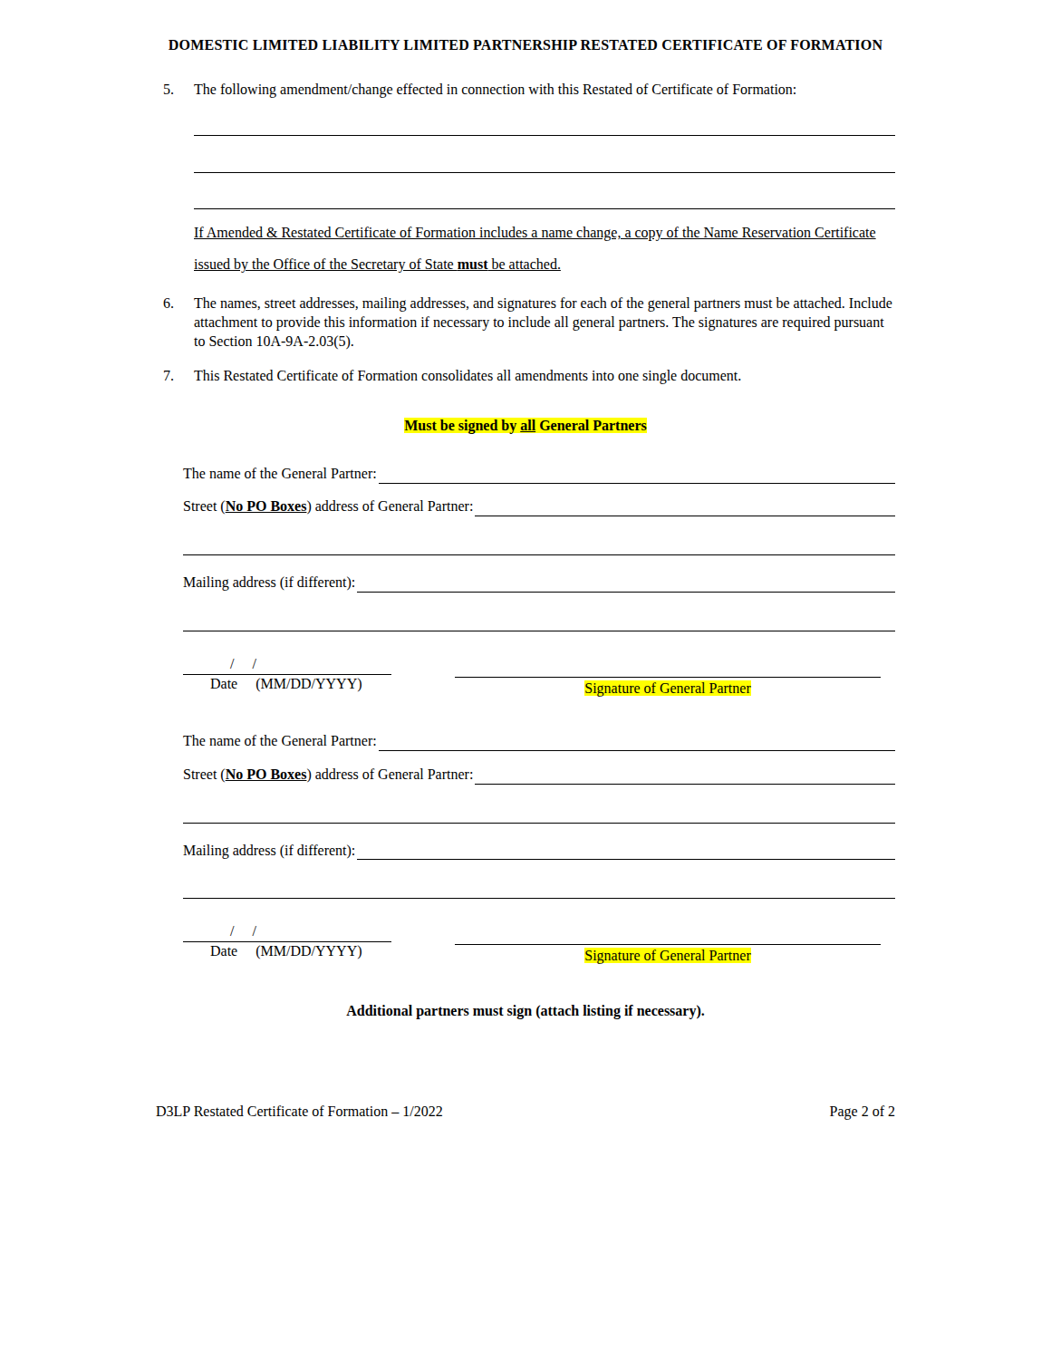DOMESTIC LIMITED LIABILITY LIMITED PARTNERSHIP RESTATED CERTIFICATE OF FORMATION
5. The following amendment/change effected in connection with this Restated of Certificate of Formation:
If Amended & Restated Certificate of Formation includes a name change, a copy of the Name Reservation Certificate
issued by the Office of the Secretary of State must be attached.
6. The names, street addresses, mailing addresses, and signatures for each of the general partners must be attached. Include attachment to provide this information if necessary to include all general partners. The signatures are required pursuant to Section 10A-9A-2.03(5).
7. This Restated Certificate of Formation consolidates all amendments into one single document.
Must be signed by all General Partners
The name of the General Partner:
Street (No PO Boxes) address of General Partner:
Mailing address (if different):
/ /
Date (MM/DD/YYYY)
Signature of General Partner
The name of the General Partner:
Street (No PO Boxes) address of General Partner:
Mailing address (if different):
/ /
Date (MM/DD/YYYY)
Signature of General Partner
Additional partners must sign (attach listing if necessary).
D3LP Restated Certificate of Formation – 1/2022 Page 2 of 2